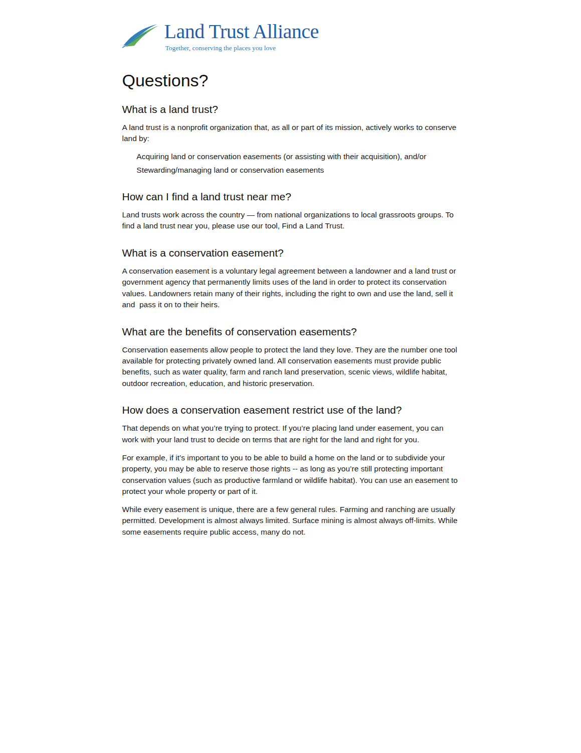Land Trust Alliance
Together, conserving the places you love
Questions?
What is a land trust?
A land trust is a nonprofit organization that, as all or part of its mission, actively works to conserve land by:
Acquiring land or conservation easements (or assisting with their acquisition), and/or
Stewarding/managing land or conservation easements
How can I find a land trust near me?
Land trusts work across the country — from national organizations to local grassroots groups. To find a land trust near you, please use our tool, Find a Land Trust.
What is a conservation easement?
A conservation easement is a voluntary legal agreement between a landowner and a land trust or government agency that permanently limits uses of the land in order to protect its conservation values. Landowners retain many of their rights, including the right to own and use the land, sell it and pass it on to their heirs.
What are the benefits of conservation easements?
Conservation easements allow people to protect the land they love. They are the number one tool available for protecting privately owned land. All conservation easements must provide public benefits, such as water quality, farm and ranch land preservation, scenic views, wildlife habitat, outdoor recreation, education, and historic preservation.
How does a conservation easement restrict use of the land?
That depends on what you’re trying to protect. If you’re placing land under easement, you can work with your land trust to decide on terms that are right for the land and right for you.
For example, if it’s important to you to be able to build a home on the land or to subdivide your property, you may be able to reserve those rights -- as long as you’re still protecting important conservation values (such as productive farmland or wildlife habitat). You can use an easement to protect your whole property or part of it.
While every easement is unique, there are a few general rules. Farming and ranching are usually permitted. Development is almost always limited. Surface mining is almost always off-limits. While some easements require public access, many do not.